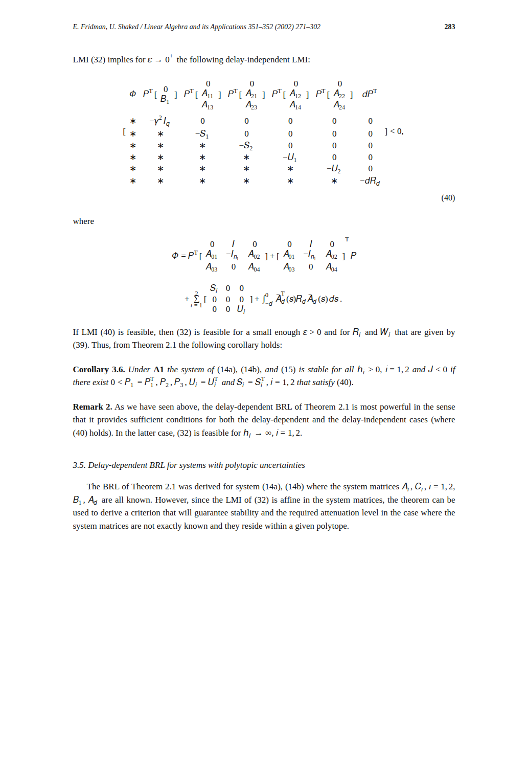E. Fridman, U. Shaked / Linear Algebra and its Applications 351–352 (2002) 271–302 283
LMI (32) implies for ε→0+ the following delay-independent LMI:
[ Φ PT [0B1] PT [0A11A13] PT [0A21A23] PT [0A12A14] PT [0A22A24] dPT ∗ −γ2Iq 0 0 0 0 0 ∗ ∗ −S1 0 0 0 0 ∗ ∗ ∗ −S2 0 0 0 ∗ ∗ ∗ ∗ −U1 0 0 ∗ ∗ ∗ ∗ ∗ −U2 0 ∗ ∗ ∗ ∗ ∗ ∗ −dRd ] <0,
(40)
where
Φ= PT [ 0I0 A01−In1A02 A030A04 ] + [ 0I0 A01−In1A02 A030A04 ] T P
+ ∑i=12 [ Si00 000 00Ui ] + ∫−d0 A¯dT (s) Rd A¯d (s) ds.
If LMI (40) is feasible, then (32) is feasible for a small enough ε>0 and for Ri and Wi that are given by (39). Thus, from Theorem 2.1 the following corollary holds:
Corollary 3.6. Under A1 the system of (14a), (14b), and (15) is stable for all hi>0, i=1,2 and J<0 if there exist 0<P1=P1T, P2, P3, Ui=UiT and Si=SiT, i=1,2 that satisfy (40).
Remark 2. As we have seen above, the delay-dependent BRL of Theorem 2.1 is most powerful in the sense that it provides sufficient conditions for both the delay-dependent and the delay-independent cases (where (40) holds). In the latter case, (32) is feasible for hi→∞, i=1,2.
3.5. Delay-dependent BRL for systems with polytopic uncertainties
The BRL of Theorem 2.1 was derived for system (14a), (14b) where the system matrices Ai, Ci, i=1,2, B1, Ad are all known. However, since the LMI of (32) is affine in the system matrices, the theorem can be used to derive a criterion that will guarantee stability and the required attenuation level in the case where the system matrices are not exactly known and they reside within a given polytope.